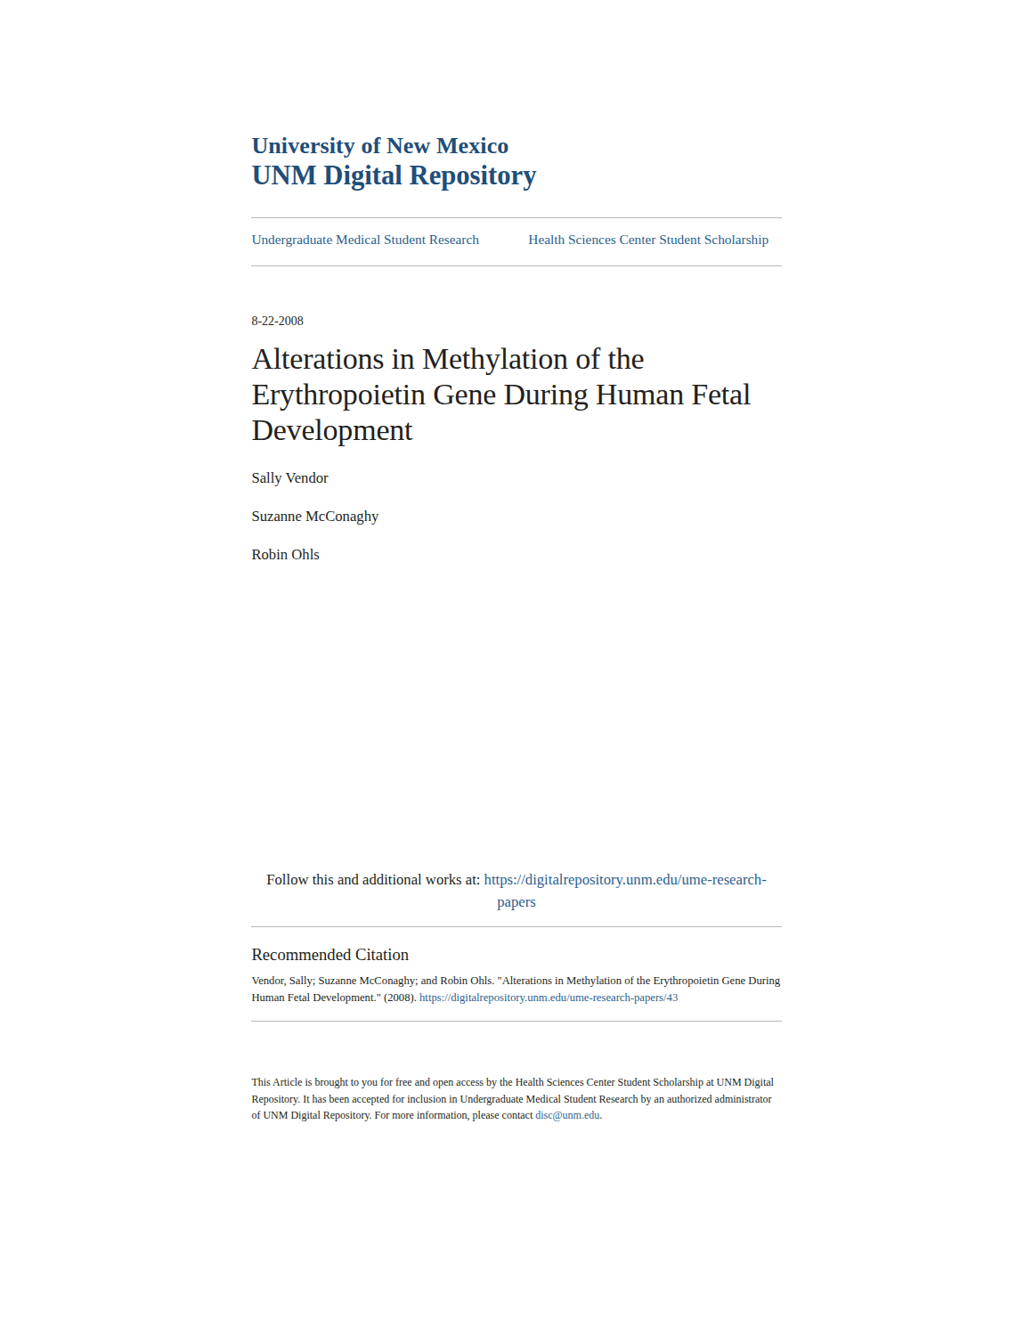University of New Mexico
UNM Digital Repository
Undergraduate Medical Student Research
Health Sciences Center Student Scholarship
8-22-2008
Alterations in Methylation of the Erythropoietin Gene During Human Fetal Development
Sally Vendor
Suzanne McConaghy
Robin Ohls
Follow this and additional works at: https://digitalrepository.unm.edu/ume-research-papers
Recommended Citation
Vendor, Sally; Suzanne McConaghy; and Robin Ohls. "Alterations in Methylation of the Erythropoietin Gene During Human Fetal Development." (2008). https://digitalrepository.unm.edu/ume-research-papers/43
This Article is brought to you for free and open access by the Health Sciences Center Student Scholarship at UNM Digital Repository. It has been accepted for inclusion in Undergraduate Medical Student Research by an authorized administrator of UNM Digital Repository. For more information, please contact disc@unm.edu.